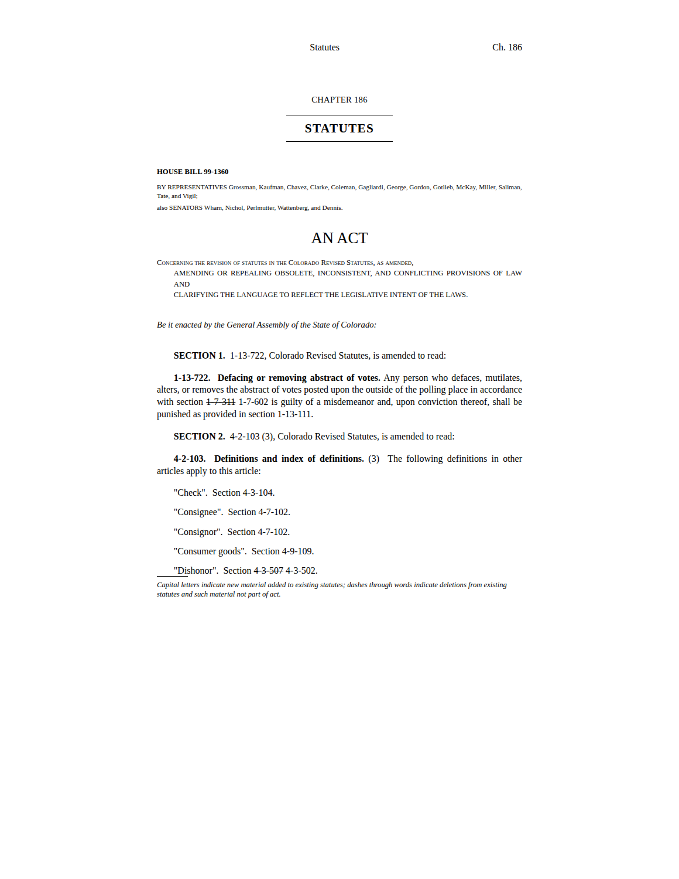Statutes
Ch. 186
CHAPTER 186
STATUTES
HOUSE BILL 99-1360
BY REPRESENTATIVES Grossman, Kaufman, Chavez, Clarke, Coleman, Gagliardi, George, Gordon, Gotlieb, McKay, Miller, Saliman, Tate, and Vigil;
also SENATORS Wham, Nichol, Perlmutter, Wattenberg, and Dennis.
AN ACT
Concerning the revision of statutes in the Colorado Revised Statutes, as amended, AMENDING OR REPEALING OBSOLETE, INCONSISTENT, AND CONFLICTING PROVISIONS OF LAW AND CLARIFYING THE LANGUAGE TO REFLECT THE LEGISLATIVE INTENT OF THE LAWS.
Be it enacted by the General Assembly of the State of Colorado:
SECTION 1. 1-13-722, Colorado Revised Statutes, is amended to read:
1-13-722. Defacing or removing abstract of votes. Any person who defaces, mutilates, alters, or removes the abstract of votes posted upon the outside of the polling place in accordance with section 1-7-311 1-7-602 is guilty of a misdemeanor and, upon conviction thereof, shall be punished as provided in section 1-13-111.
SECTION 2. 4-2-103 (3), Colorado Revised Statutes, is amended to read:
4-2-103. Definitions and index of definitions. (3) The following definitions in other articles apply to this article:
"Check". Section 4-3-104.
"Consignee". Section 4-7-102.
"Consignor". Section 4-7-102.
"Consumer goods". Section 4-9-109.
"Dishonor". Section 4-3-507 4-3-502.
Capital letters indicate new material added to existing statutes; dashes through words indicate deletions from existing statutes and such material not part of act.